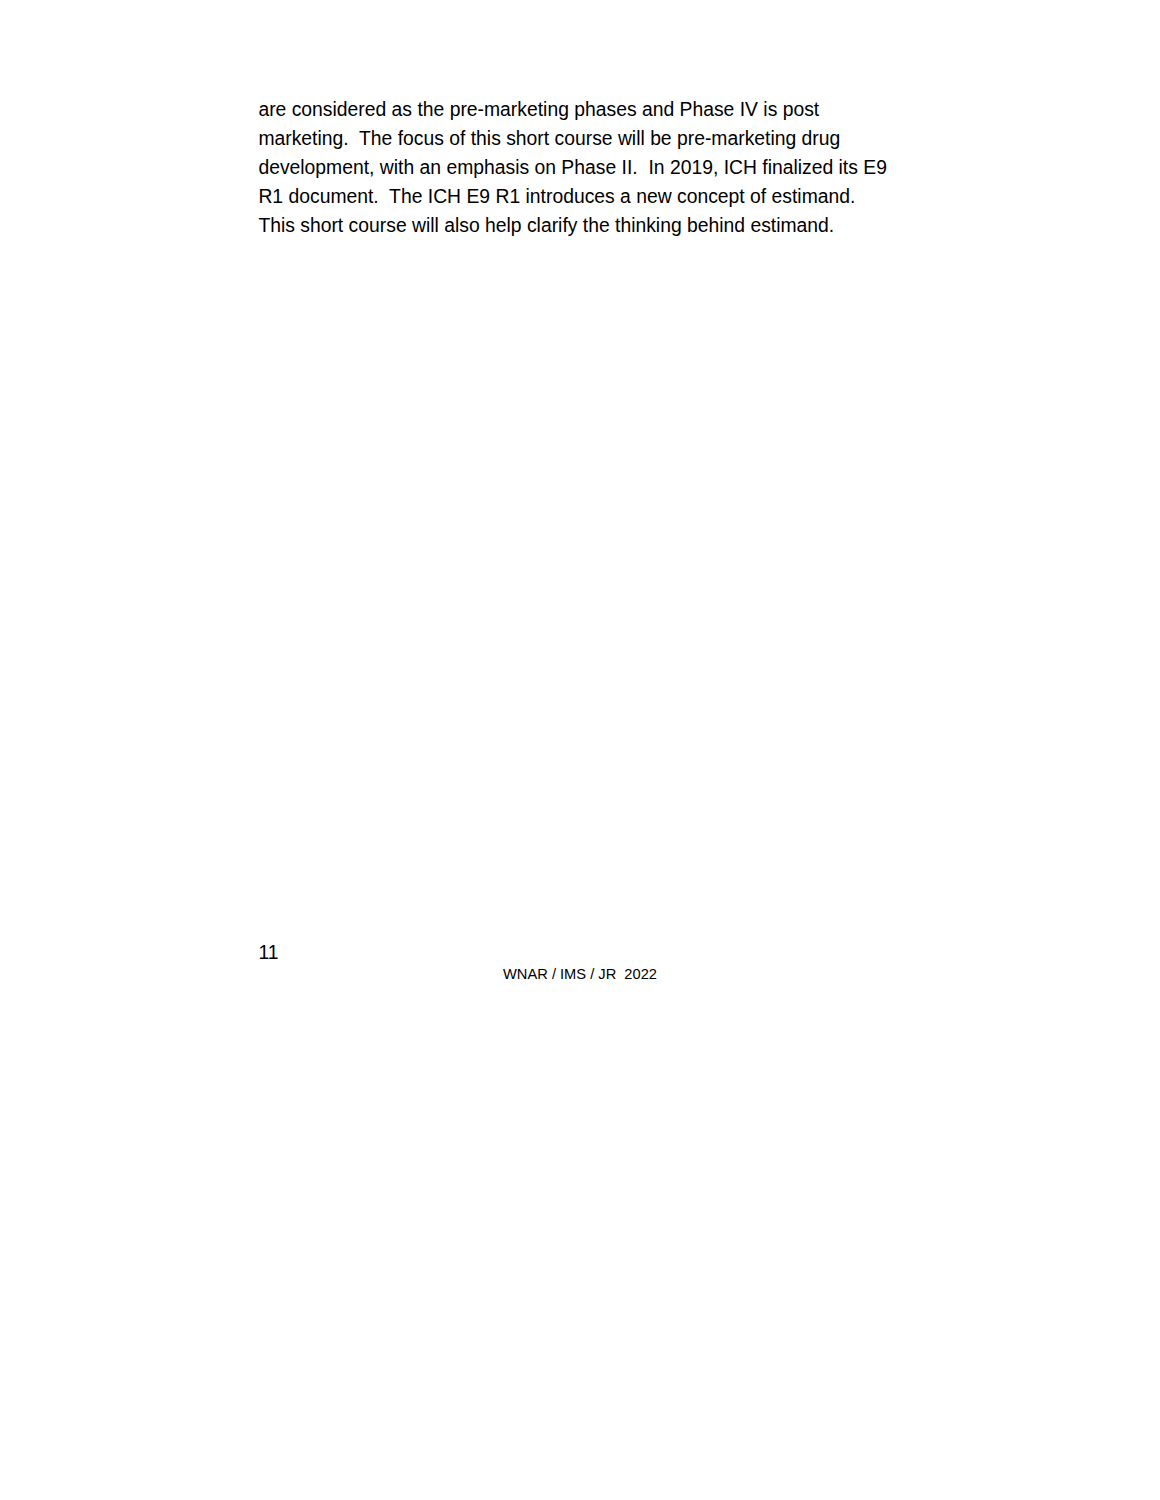are considered as the pre-marketing phases and Phase IV is post marketing. The focus of this short course will be pre-marketing drug development, with an emphasis on Phase II. In 2019, ICH finalized its E9 R1 document. The ICH E9 R1 introduces a new concept of estimand. This short course will also help clarify the thinking behind estimand.
11
WNAR / IMS / JR 2022